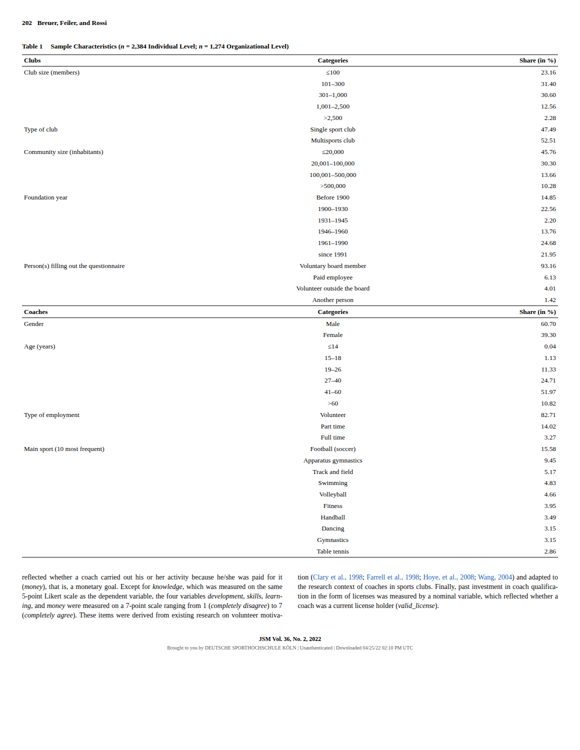202 Breuer, Feiler, and Rossi
Table 1 Sample Characteristics (n = 2,384 Individual Level; n = 1,274 Organizational Level)
| Clubs | Categories | Share (in %) |
| --- | --- | --- |
| Club size (members) | ≤100 | 23.16 |
| | 101–300 | 31.40 |
| | 301–1,000 | 30.60 |
| | 1,001–2,500 | 12.56 |
| | >2,500 | 2.28 |
| Type of club | Single sport club | 47.49 |
| | Multisports club | 52.51 |
| Community size (inhabitants) | ≤20,000 | 45.76 |
| | 20,001–100,000 | 30.30 |
| | 100,001–500,000 | 13.66 |
| | >500,000 | 10.28 |
| Foundation year | Before 1900 | 14.85 |
| | 1900–1930 | 22.56 |
| | 1931–1945 | 2.20 |
| | 1946–1960 | 13.76 |
| | 1961–1990 | 24.68 |
| | since 1991 | 21.95 |
| Person(s) filling out the questionnaire | Voluntary board member | 93.16 |
| | Paid employee | 6.13 |
| | Volunteer outside the board | 4.01 |
| | Another person | 1.42 |
| Coaches | Categories | Share (in %) |
| Gender | Male | 60.70 |
| | Female | 39.30 |
| Age (years) | ≤14 | 0.04 |
| | 15–18 | 1.13 |
| | 19–26 | 11.33 |
| | 27–40 | 24.71 |
| | 41–60 | 51.97 |
| | >60 | 10.82 |
| Type of employment | Volunteer | 82.71 |
| | Part time | 14.02 |
| | Full time | 3.27 |
| Main sport (10 most frequent) | Football (soccer) | 15.58 |
| | Apparatus gymnastics | 9.45 |
| | Track and field | 5.17 |
| | Swimming | 4.83 |
| | Volleyball | 4.66 |
| | Fitness | 3.95 |
| | Handball | 3.49 |
| | Dancing | 3.15 |
| | Gymnastics | 3.15 |
| | Table tennis | 2.86 |
reflected whether a coach carried out his or her activity because he/she was paid for it (money), that is, a monetary goal. Except for knowledge, which was measured on the same 5-point Likert scale as the dependent variable, the four variables development, skills, learning, and money were measured on a 7-point scale ranging from 1 (completely disagree) to 7 (completely agree). These items were derived from existing research on volunteer motivation (Clary et al., 1998; Farrell et al., 1998; Hoye, et al., 2008; Wang, 2004) and adapted to the research context of coaches in sports clubs. Finally, past investment in coach qualification in the form of licenses was measured by a nominal variable, which reflected whether a coach was a current license holder (valid_license).
JSM Vol. 36, No. 2, 2022
Brought to you by DEUTSCHE SPORTHOCHSCHULE KÖLN | Unauthenticated | Downloaded 04/25/22 02:10 PM UTC